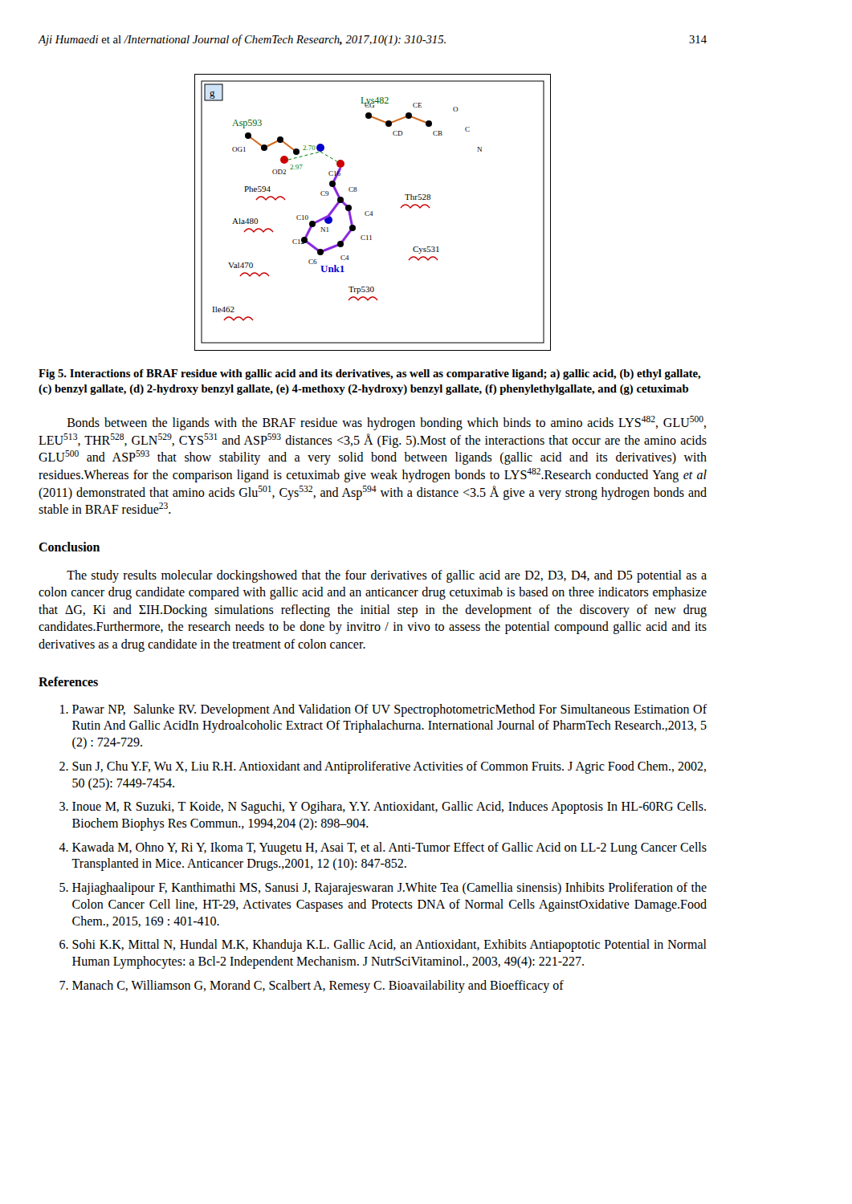Aji Humaedi et al /International Journal of ChemTech Research, 2017,10(1): 310-315.
314
Fig 5. Interactions of BRAF residue with gallic acid and its derivatives, as well as comparative ligand; a) gallic acid, (b) ethyl gallate, (c) benzyl gallate, (d) 2-hydroxy benzyl gallate, (e) 4-methoxy (2-hydroxy) benzyl gallate, (f) phenylethylgallate, and (g) cetuximab
Bonds between the ligands with the BRAF residue was hydrogen bonding which binds to amino acids LYS482, GLU500, LEU513, THR528, GLN529, CYS531 and ASP593 distances <3,5 Å (Fig. 5).Most of the interactions that occur are the amino acids GLU500 and ASP593 that show stability and a very solid bond between ligands (gallic acid and its derivatives) with residues.Whereas for the comparison ligand is cetuximab give weak hydrogen bonds to LYS482.Research conducted Yang et al (2011) demonstrated that amino acids Glu501, Cys532, and Asp594 with a distance <3.5 Å give a very strong hydrogen bonds and stable in BRAF residue23.
Conclusion
The study results molecular dockingshowed that the four derivatives of gallic acid are D2, D3, D4, and D5 potential as a colon cancer drug candidate compared with gallic acid and an anticancer drug cetuximab is based on three indicators emphasize that ΔG, Ki and ΣIH.Docking simulations reflecting the initial step in the development of the discovery of new drug candidates.Furthermore, the research needs to be done by invitro / in vivo to assess the potential compound gallic acid and its derivatives as a drug candidate in the treatment of colon cancer.
References
Pawar NP, Salunke RV. Development And Validation Of UV SpectrophotometricMethod For Simultaneous Estimation Of Rutin And Gallic AcidIn Hydroalcoholic Extract Of Triphalachurna. International Journal of PharmTech Research.,2013, 5 (2) : 724-729.
Sun J, Chu Y.F, Wu X, Liu R.H. Antioxidant and Antiproliferative Activities of Common Fruits. J Agric Food Chem., 2002, 50 (25): 7449-7454.
Inoue M, R Suzuki, T Koide, N Saguchi, Y Ogihara, Y.Y. Antioxidant, Gallic Acid, Induces Apoptosis In HL-60RG Cells. Biochem Biophys Res Commun., 1994,204 (2): 898–904.
Kawada M, Ohno Y, Ri Y, Ikoma T, Yuugetu H, Asai T, et al. Anti-Tumor Effect of Gallic Acid on LL-2 Lung Cancer Cells Transplanted in Mice. Anticancer Drugs.,2001, 12 (10): 847-852.
Hajiaghaalipour F, Kanthimathi MS, Sanusi J, Rajarajeswaran J.White Tea (Camellia sinensis) Inhibits Proliferation of the Colon Cancer Cell line, HT-29, Activates Caspases and Protects DNA of Normal Cells AgainstOxidative Damage.Food Chem., 2015, 169 : 401-410.
Sohi K.K, Mittal N, Hundal M.K, Khanduja K.L. Gallic Acid, an Antioxidant, Exhibits Antiapoptotic Potential in Normal Human Lymphocytes: a Bcl-2 Independent Mechanism. J NutrSciVitaminol., 2003, 49(4): 221-227.
Manach C, Williamson G, Morand C, Scalbert A, Remesy C. Bioavailability and Bioefficacy of